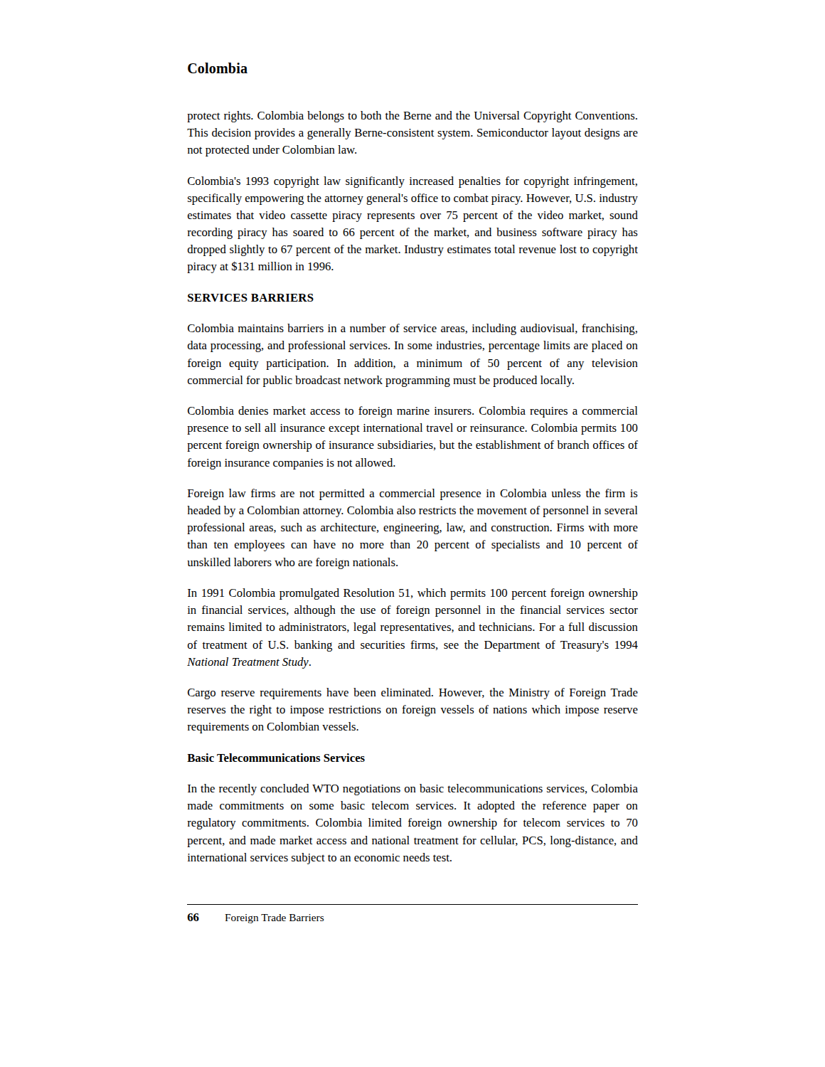Colombia
protect rights. Colombia belongs to both the Berne and the Universal Copyright Conventions. This decision provides a generally Berne-consistent system. Semiconductor layout designs are not protected under Colombian law.
Colombia's 1993 copyright law significantly increased penalties for copyright infringement, specifically empowering the attorney general's office to combat piracy. However, U.S. industry estimates that video cassette piracy represents over 75 percent of the video market, sound recording piracy has soared to 66 percent of the market, and business software piracy has dropped slightly to 67 percent of the market. Industry estimates total revenue lost to copyright piracy at $131 million in 1996.
SERVICES BARRIERS
Colombia maintains barriers in a number of service areas, including audiovisual, franchising, data processing, and professional services. In some industries, percentage limits are placed on foreign equity participation. In addition, a minimum of 50 percent of any television commercial for public broadcast network programming must be produced locally.
Colombia denies market access to foreign marine insurers. Colombia requires a commercial presence to sell all insurance except international travel or reinsurance. Colombia permits 100 percent foreign ownership of insurance subsidiaries, but the establishment of branch offices of foreign insurance companies is not allowed.
Foreign law firms are not permitted a commercial presence in Colombia unless the firm is headed by a Colombian attorney. Colombia also restricts the movement of personnel in several professional areas, such as architecture, engineering, law, and construction. Firms with more than ten employees can have no more than 20 percent of specialists and 10 percent of unskilled laborers who are foreign nationals.
In 1991 Colombia promulgated Resolution 51, which permits 100 percent foreign ownership in financial services, although the use of foreign personnel in the financial services sector remains limited to administrators, legal representatives, and technicians. For a full discussion of treatment of U.S. banking and securities firms, see the Department of Treasury's 1994 National Treatment Study.
Cargo reserve requirements have been eliminated. However, the Ministry of Foreign Trade reserves the right to impose restrictions on foreign vessels of nations which impose reserve requirements on Colombian vessels.
Basic Telecommunications Services
In the recently concluded WTO negotiations on basic telecommunications services, Colombia made commitments on some basic telecom services. It adopted the reference paper on regulatory commitments. Colombia limited foreign ownership for telecom services to 70 percent, and made market access and national treatment for cellular, PCS, long-distance, and international services subject to an economic needs test.
66 Foreign Trade Barriers